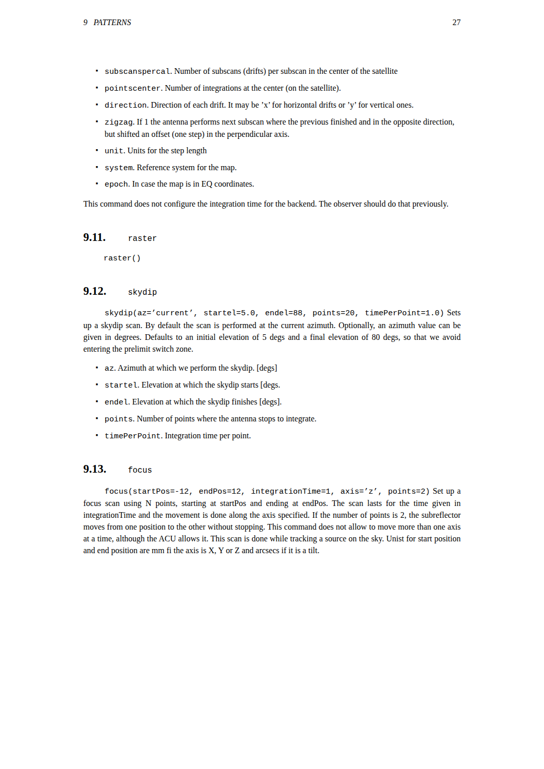9 PATTERNS 27
subscanspercal. Number of subscans (drifts) per subscan in the center of the satellite
pointscenter. Number of integrations at the center (on the satellite).
direction. Direction of each drift. It may be ’x’ for horizontal drifts or ’y’ for vertical ones.
zigzag. If 1 the antenna performs next subscan where the previous finished and in the opposite direction, but shifted an offset (one step) in the perpendicular axis.
unit. Units for the step length
system. Reference system for the map.
epoch. In case the map is in EQ coordinates.
This command does not configure the integration time for the backend. The observer should do that previously.
9.11. raster
raster()
9.12. skydip
skydip(az=’current’, startel=5.0, endel=88, points=20, timePerPoint=1.0) Sets up a skydip scan. By default the scan is performed at the current azimuth. Optionally, an azimuth value can be given in degrees. Defaults to an initial elevation of 5 degs and a final elevation of 80 degs, so that we avoid entering the prelimit switch zone.
az. Azimuth at which we perform the skydip. [degs]
startel. Elevation at which the skydip starts [degs.
endel. Elevation at which the skydip finishes [degs].
points. Number of points where the antenna stops to integrate.
timePerPoint. Integration time per point.
9.13. focus
focus(startPos=-12, endPos=12, integrationTime=1, axis=’z’, points=2) Set up a focus scan using N points, starting at startPos and ending at endPos. The scan lasts for the time given in integrationTime and the movement is done along the axis specified. If the number of points is 2, the subreflector moves from one position to the other without stopping. This command does not allow to move more than one axis at a time, although the ACU allows it. This scan is done while tracking a source on the sky. Unist for start position and end position are mm fi the axis is X, Y or Z and arcsecs if it is a tilt.